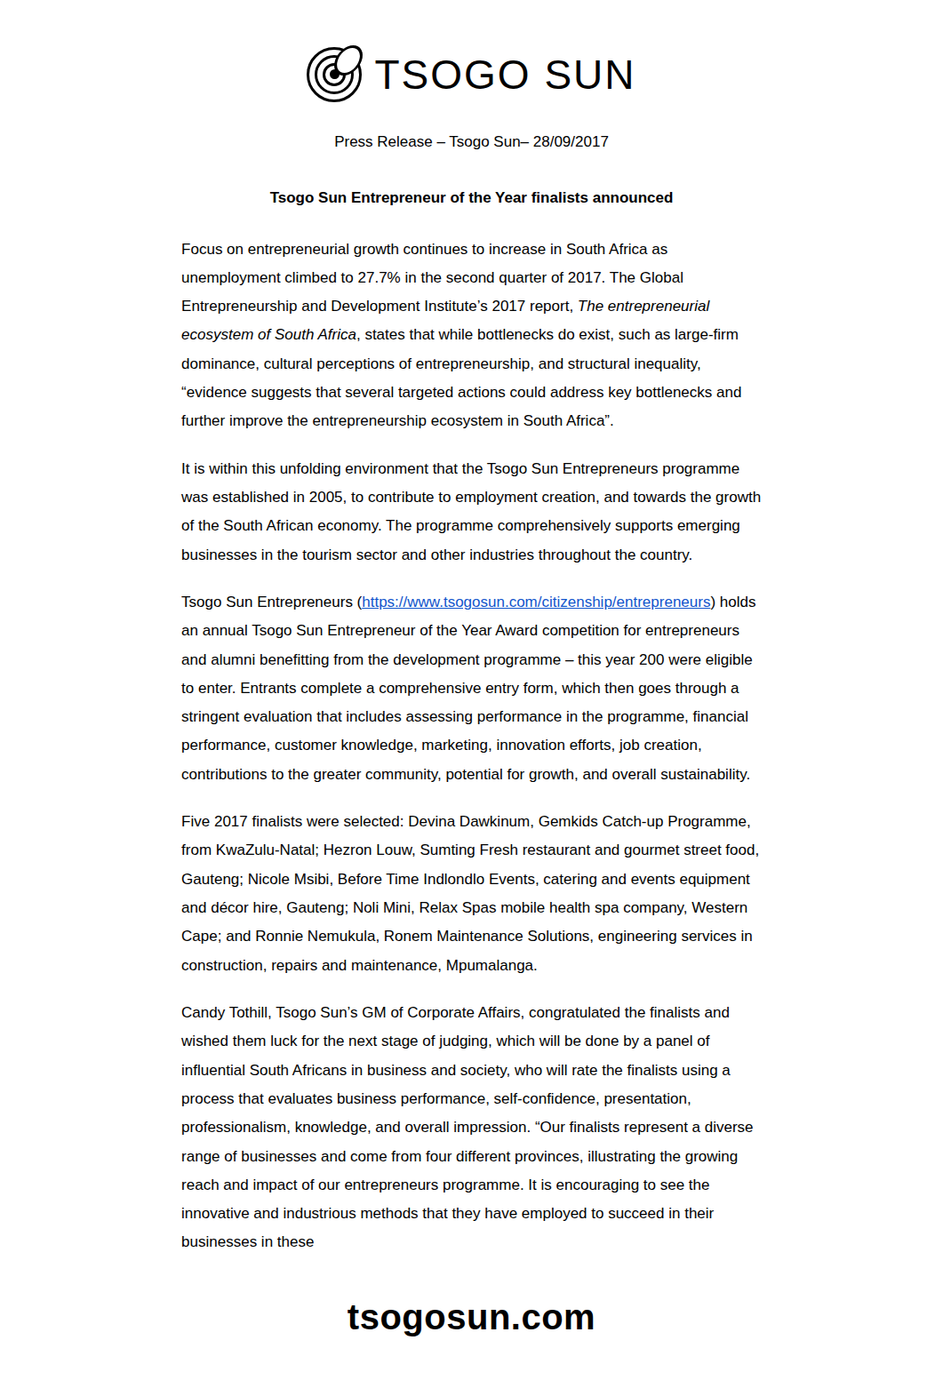TSOGO SUN
Press Release – Tsogo Sun– 28/09/2017
Tsogo Sun Entrepreneur of the Year finalists announced
Focus on entrepreneurial growth continues to increase in South Africa as unemployment climbed to 27.7% in the second quarter of 2017. The Global Entrepreneurship and Development Institute’s 2017 report, The entrepreneurial ecosystem of South Africa, states that while bottlenecks do exist, such as large-firm dominance, cultural perceptions of entrepreneurship, and structural inequality, “evidence suggests that several targeted actions could address key bottlenecks and further improve the entrepreneurship ecosystem in South Africa”.
It is within this unfolding environment that the Tsogo Sun Entrepreneurs programme was established in 2005, to contribute to employment creation, and towards the growth of the South African economy. The programme comprehensively supports emerging businesses in the tourism sector and other industries throughout the country.
Tsogo Sun Entrepreneurs (https://www.tsogosun.com/citizenship/entrepreneurs) holds an annual Tsogo Sun Entrepreneur of the Year Award competition for entrepreneurs and alumni benefitting from the development programme – this year 200 were eligible to enter. Entrants complete a comprehensive entry form, which then goes through a stringent evaluation that includes assessing performance in the programme, financial performance, customer knowledge, marketing, innovation efforts, job creation, contributions to the greater community, potential for growth, and overall sustainability.
Five 2017 finalists were selected: Devina Dawkinum, Gemkids Catch-up Programme, from KwaZulu-Natal; Hezron Louw, Sumting Fresh restaurant and gourmet street food, Gauteng; Nicole Msibi, Before Time Indlondlo Events, catering and events equipment and décor hire, Gauteng; Noli Mini, Relax Spas mobile health spa company, Western Cape; and Ronnie Nemukula, Ronem Maintenance Solutions, engineering services in construction, repairs and maintenance, Mpumalanga.
Candy Tothill, Tsogo Sun’s GM of Corporate Affairs, congratulated the finalists and wished them luck for the next stage of judging, which will be done by a panel of influential South Africans in business and society, who will rate the finalists using a process that evaluates business performance, self-confidence, presentation, professionalism, knowledge, and overall impression. “Our finalists represent a diverse range of businesses and come from four different provinces, illustrating the growing reach and impact of our entrepreneurs programme. It is encouraging to see the innovative and industrious methods that they have employed to succeed in their businesses in these
tsogosun.com